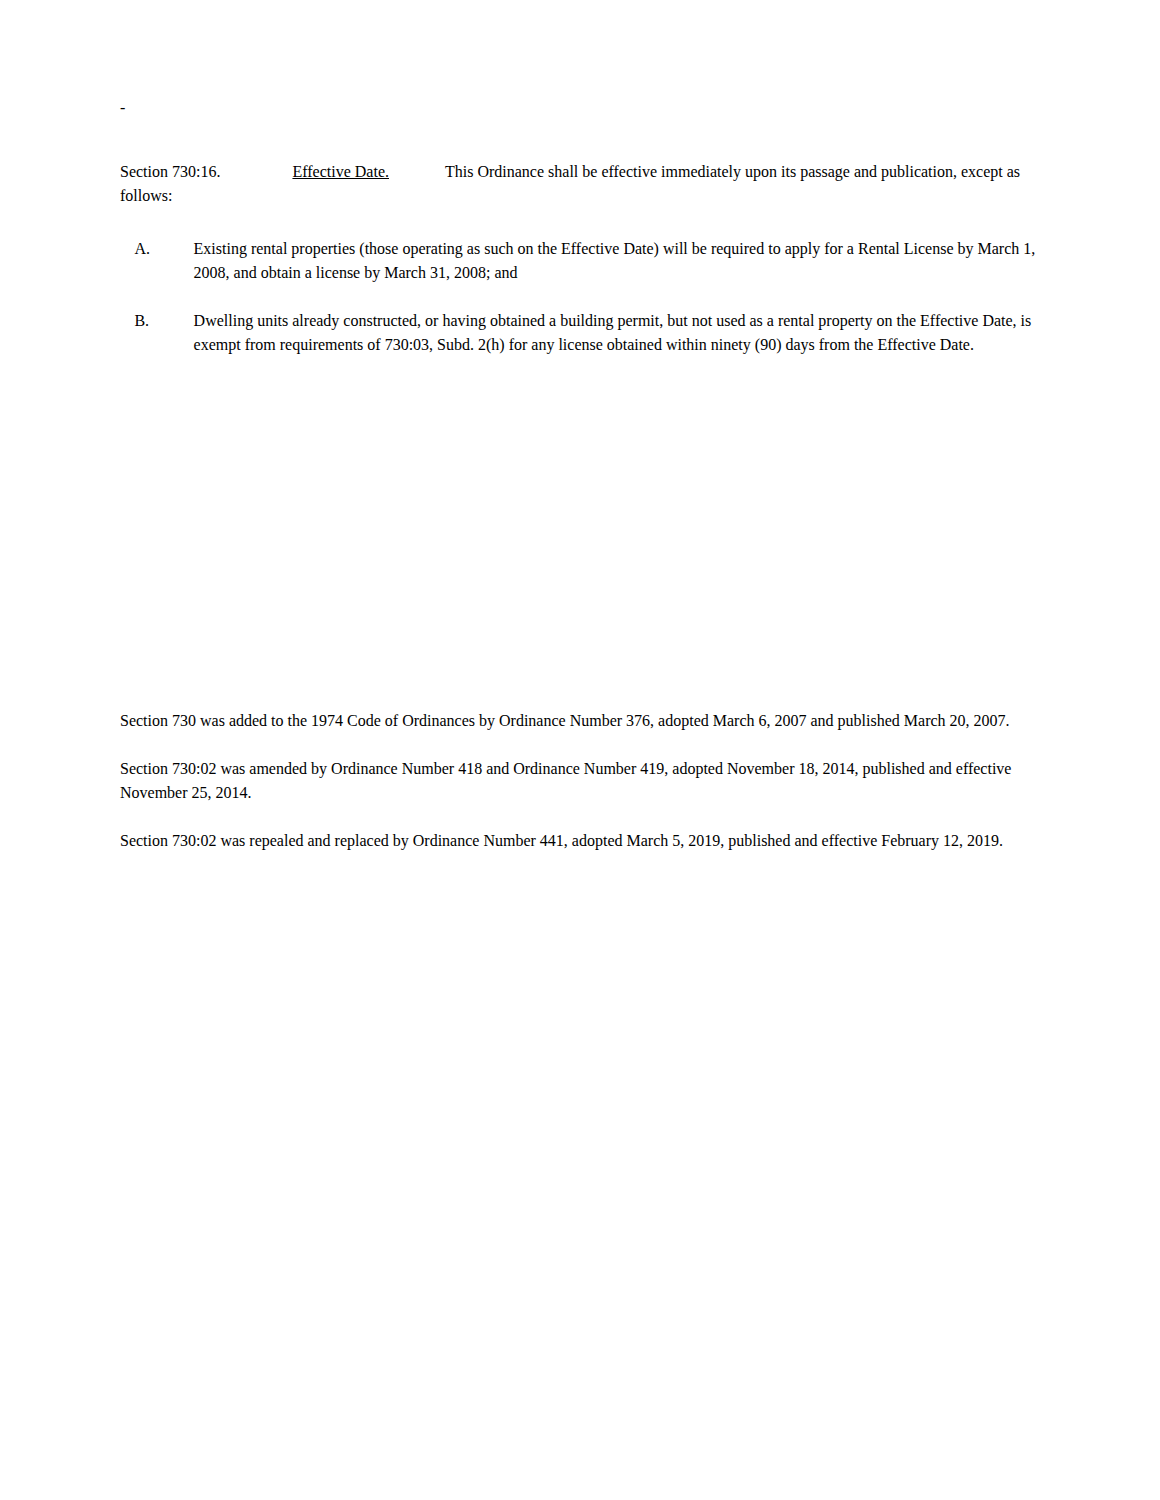-
Section 730:16. Effective Date. This Ordinance shall be effective immediately upon its passage and publication, except as follows:
A. Existing rental properties (those operating as such on the Effective Date) will be required to apply for a Rental License by March 1, 2008, and obtain a license by March 31, 2008; and
B. Dwelling units already constructed, or having obtained a building permit, but not used as a rental property on the Effective Date, is exempt from requirements of 730:03, Subd. 2(h) for any license obtained within ninety (90) days from the Effective Date.
Section 730 was added to the 1974 Code of Ordinances by Ordinance Number 376, adopted March 6, 2007 and published March 20, 2007.
Section 730:02 was amended by Ordinance Number 418 and Ordinance Number 419, adopted November 18, 2014, published and effective November 25, 2014.
Section 730:02 was repealed and replaced by Ordinance Number 441, adopted March 5, 2019, published and effective February 12, 2019.